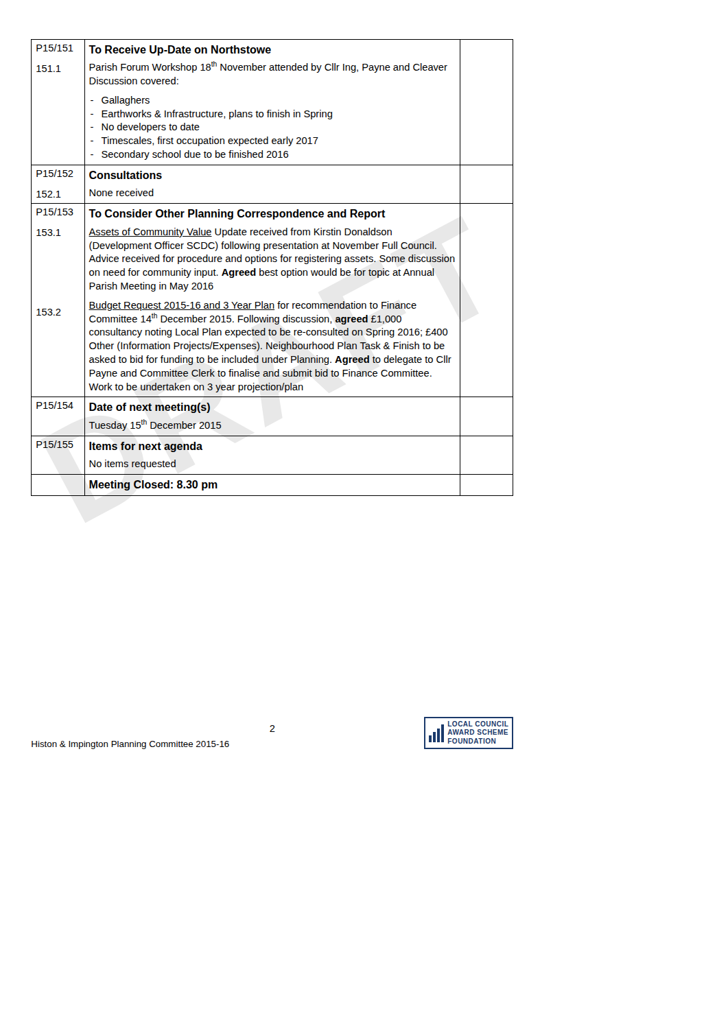DRAFT
| P15/151 151.1 | To Receive Up-Date on Northstowe Parish Forum Workshop 18 th November attended by Cllr Ing, Payne and Cleaver Discussion covered: Gallaghers Earthworks & Infrastructure, plans to finish in Spring No developers to date Timescales, first occupation expected early 2017 Secondary school due to be finished 2016 | |
| P15/152 152.1 | Consultations None received | |
| P15/153 153.1 153.2 | To Consider Other Planning Correspondence and Report Assets of Community Value Update received from Kirstin Donaldson (Development Officer SCDC) following presentation at November Full Council. Advice received for procedure and options for registering assets. Some discussion on need for community input. Agreed best option would be for topic at Annual Parish Meeting in May 2016 Budget Request 2015-16 and 3 Year Plan for recommendation to Finance Committee 14 th December 2015. Following discussion, agreed £1,000 consultancy noting Local Plan expected to be re-consulted on Spring 2016; £400 Other (Information Projects/Expenses). Neighbourhood Plan Task & Finish to be asked to bid for funding to be included under Planning. Agreed to delegate to Cllr Payne and Committee Clerk to finalise and submit bid to Finance Committee. Work to be undertaken on 3 year projection/plan | |
| P15/154 | Date of next meeting(s) Tuesday 15 th December 2015 | |
| P15/155 | Items for next agenda No items requested | |
| | Meeting Closed: 8.30 pm | |
2
Histon & Impington Planning Committee 2015-16
LOCAL COUNCIL
AWARD SCHEME
FOUNDATION